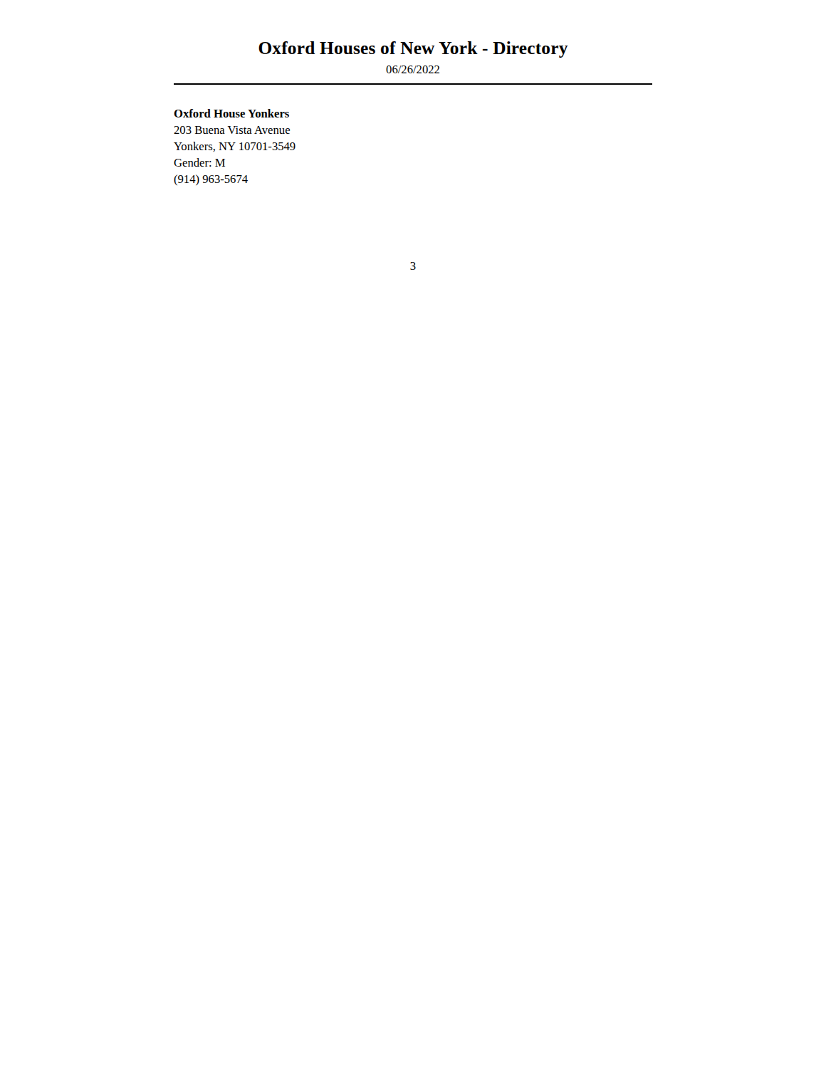Oxford Houses of New York - Directory
06/26/2022
Oxford House Yonkers
203 Buena Vista Avenue
Yonkers, NY 10701-3549
Gender: M
(914) 963-5674
3